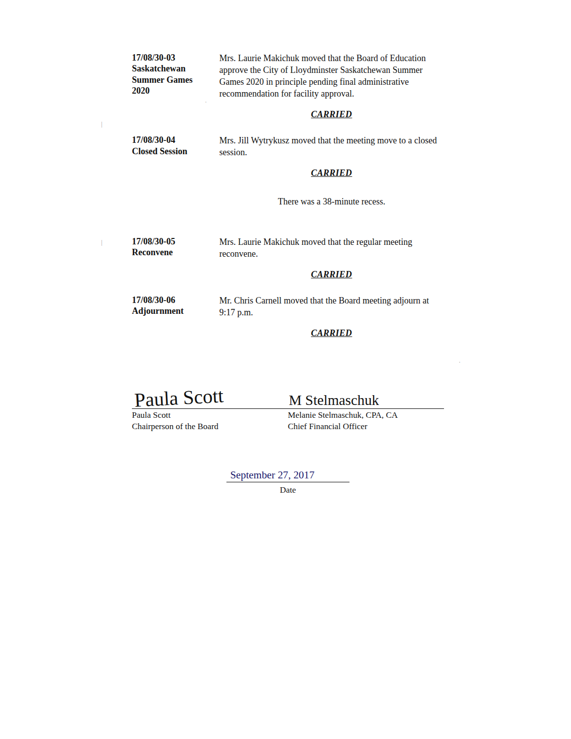| | . .
| 17/08/30-03 Saskatchewan Summer Games 2020 | Mrs. Laurie Makichuk moved that the Board of Education approve the City of Lloydminster Saskatchewan Summer Games 2020 in principle pending final administrative recommendation for facility approval. CARRIED |
| 17/08/30-04 Closed Session | Mrs. Jill Wytrykusz moved that the meeting move to a closed session. CARRIED |
| | There was a 38-minute recess. |
| 17/08/30-05 Reconvene | Mrs. Laurie Makichuk moved that the regular meeting reconvene. CARRIED |
| 17/08/30-06 Adjournment | Mr. Chris Carnell moved that the Board meeting adjourn at 9:17 p.m. CARRIED |
| Paula Scott Paula Scott Chairperson of the Board | M Stelmaschuk Melanie Stelmaschuk, CPA, CA Chief Financial Officer |
September 27, 2017
Date